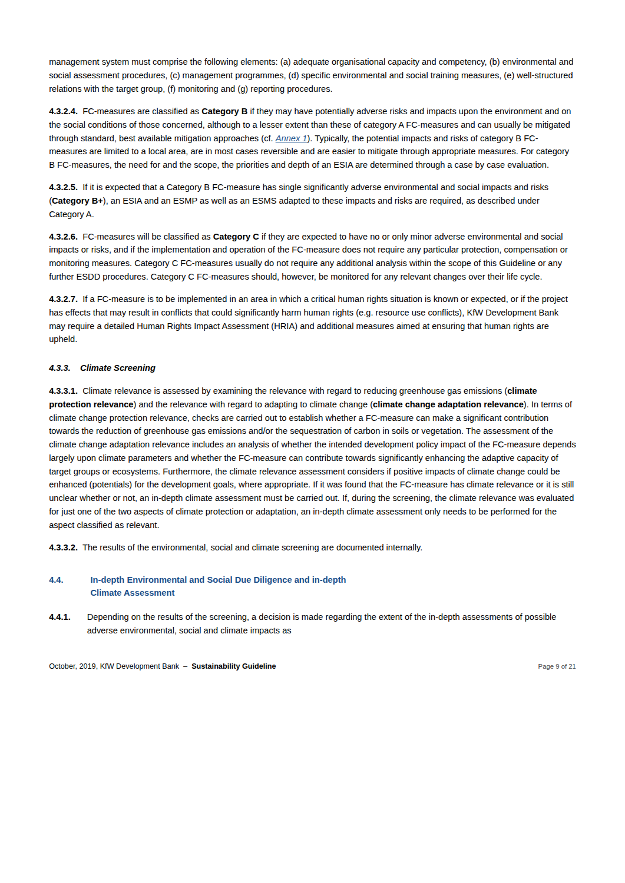management system must comprise the following elements: (a) adequate organisational capacity and competency, (b) environmental and social assessment procedures, (c) management programmes, (d) specific environmental and social training measures, (e) well-structured relations with the target group, (f) monitoring and (g) reporting procedures.
4.3.2.4. FC-measures are classified as Category B if they may have potentially adverse risks and impacts upon the environment and on the social conditions of those concerned, although to a lesser extent than these of category A FC-measures and can usually be mitigated through standard, best available mitigation approaches (cf. Annex 1). Typically, the potential impacts and risks of category B FC-measures are limited to a local area, are in most cases reversible and are easier to mitigate through appropriate measures. For category B FC-measures, the need for and the scope, the priorities and depth of an ESIA are determined through a case by case evaluation.
4.3.2.5. If it is expected that a Category B FC-measure has single significantly adverse environmental and social impacts and risks (Category B+), an ESIA and an ESMP as well as an ESMS adapted to these impacts and risks are required, as described under Category A.
4.3.2.6. FC-measures will be classified as Category C if they are expected to have no or only minor adverse environmental and social impacts or risks, and if the implementation and operation of the FC-measure does not require any particular protection, compensation or monitoring measures. Category C FC-measures usually do not require any additional analysis within the scope of this Guideline or any further ESDD procedures. Category C FC-measures should, however, be monitored for any relevant changes over their life cycle.
4.3.2.7. If a FC-measure is to be implemented in an area in which a critical human rights situation is known or expected, or if the project has effects that may result in conflicts that could significantly harm human rights (e.g. resource use conflicts), KfW Development Bank may require a detailed Human Rights Impact Assessment (HRIA) and additional measures aimed at ensuring that human rights are upheld.
4.3.3. Climate Screening
4.3.3.1. Climate relevance is assessed by examining the relevance with regard to reducing greenhouse gas emissions (climate protection relevance) and the relevance with regard to adapting to climate change (climate change adaptation relevance). In terms of climate change protection relevance, checks are carried out to establish whether a FC-measure can make a significant contribution towards the reduction of greenhouse gas emissions and/or the sequestration of carbon in soils or vegetation. The assessment of the climate change adaptation relevance includes an analysis of whether the intended development policy impact of the FC-measure depends largely upon climate parameters and whether the FC-measure can contribute towards significantly enhancing the adaptive capacity of target groups or ecosystems. Furthermore, the climate relevance assessment considers if positive impacts of climate change could be enhanced (potentials) for the development goals, where appropriate. If it was found that the FC-measure has climate relevance or it is still unclear whether or not, an in-depth climate assessment must be carried out. If, during the screening, the climate relevance was evaluated for just one of the two aspects of climate protection or adaptation, an in-depth climate assessment only needs to be performed for the aspect classified as relevant.
4.3.3.2. The results of the environmental, social and climate screening are documented internally.
4.4. In-depth Environmental and Social Due Diligence and in-depth Climate Assessment
4.4.1. Depending on the results of the screening, a decision is made regarding the extent of the in-depth assessments of possible adverse environmental, social and climate impacts as
October, 2019, KfW Development Bank – Sustainability Guideline Page 9 of 21